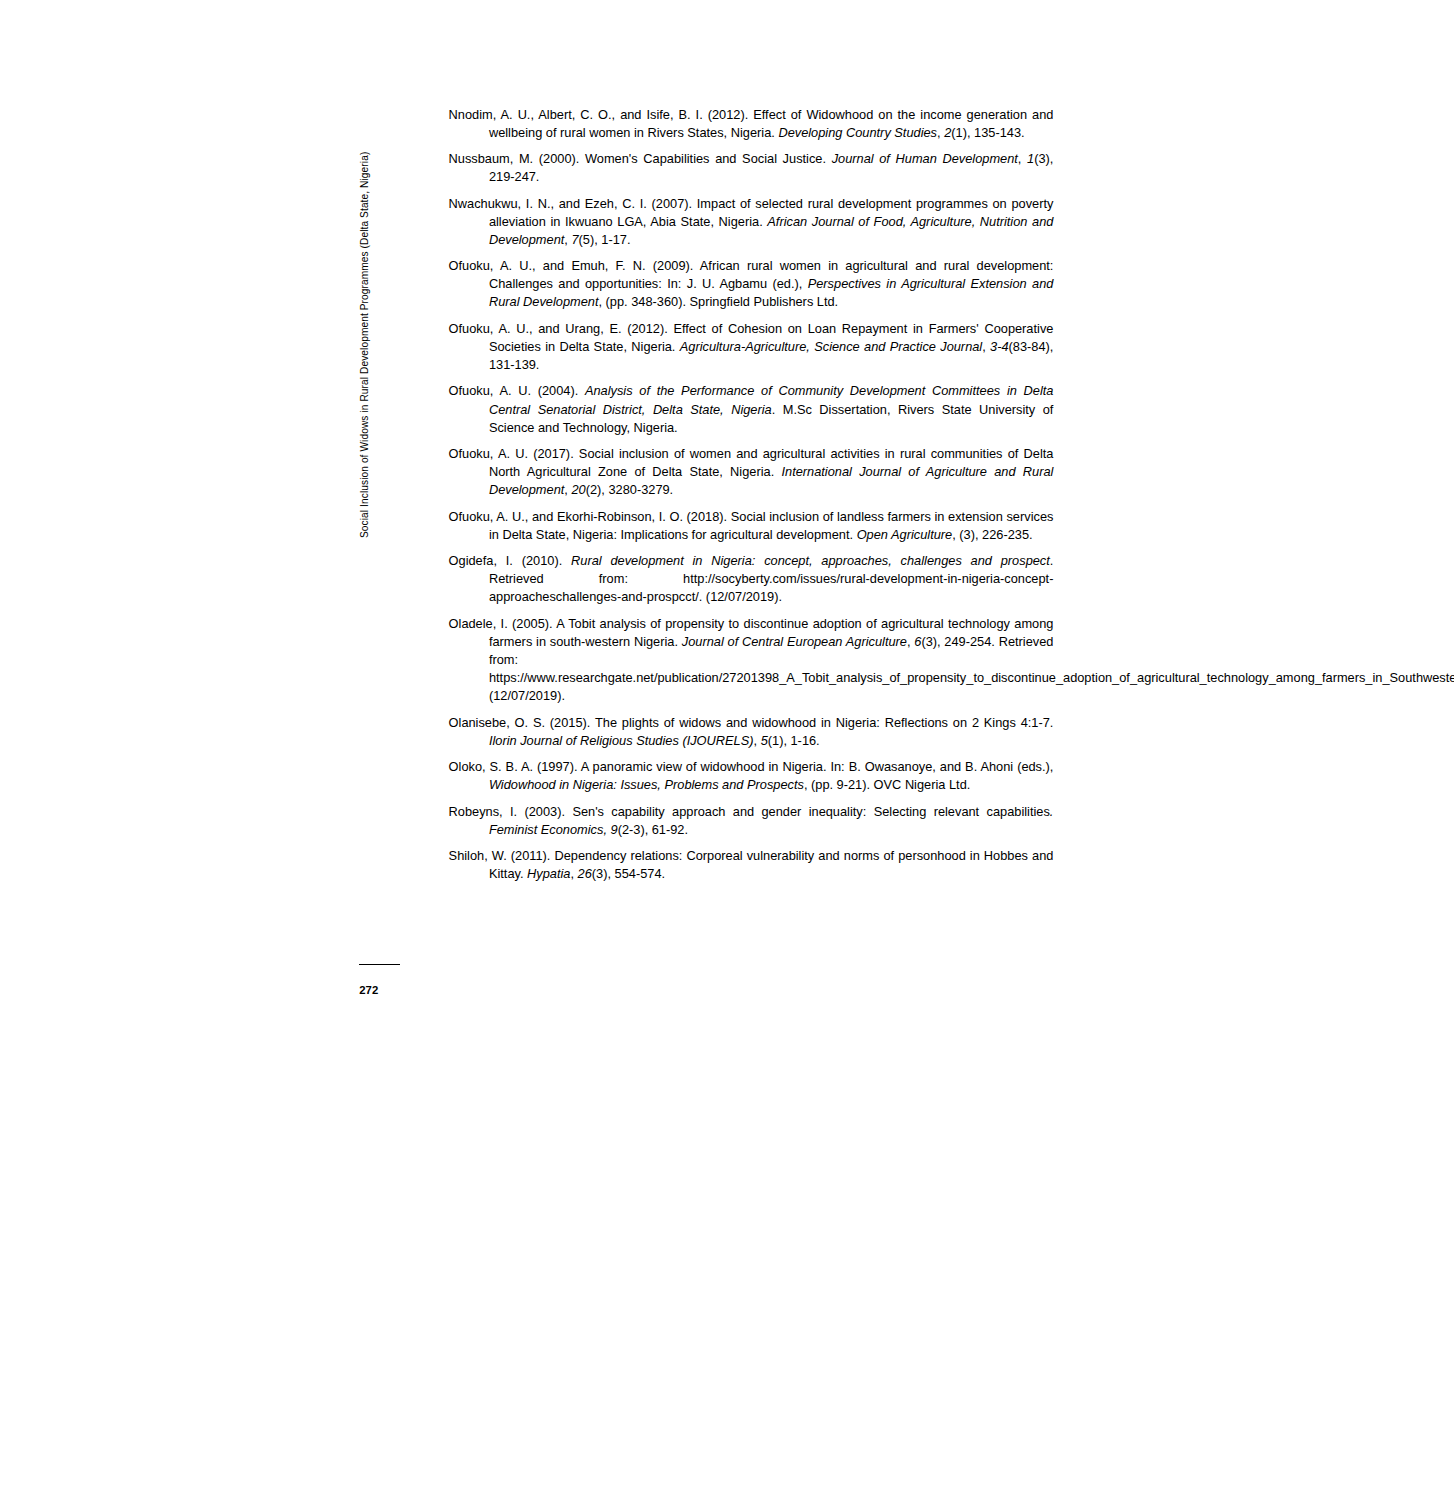Social Inclusion of Widows in Rural Development Programmes (Delta State, Nigeria)
272
Nnodim, A. U., Albert, C. O., and Isife, B. I. (2012). Effect of Widowhood on the income generation and wellbeing of rural women in Rivers States, Nigeria. Developing Country Studies, 2(1), 135-143.
Nussbaum, M. (2000). Women's Capabilities and Social Justice. Journal of Human Development, 1(3), 219-247.
Nwachukwu, I. N., and Ezeh, C. I. (2007). Impact of selected rural development programmes on poverty alleviation in Ikwuano LGA, Abia State, Nigeria. African Journal of Food, Agriculture, Nutrition and Development, 7(5), 1-17.
Ofuoku, A. U., and Emuh, F. N. (2009). African rural women in agricultural and rural development: Challenges and opportunities: In: J. U. Agbamu (ed.), Perspectives in Agricultural Extension and Rural Development, (pp. 348-360). Springfield Publishers Ltd.
Ofuoku, A. U., and Urang, E. (2012). Effect of Cohesion on Loan Repayment in Farmers' Cooperative Societies in Delta State, Nigeria. Agricultura-Agriculture, Science and Practice Journal, 3-4(83-84), 131-139.
Ofuoku, A. U. (2004). Analysis of the Performance of Community Development Committees in Delta Central Senatorial District, Delta State, Nigeria. M.Sc Dissertation, Rivers State University of Science and Technology, Nigeria.
Ofuoku, A. U. (2017). Social inclusion of women and agricultural activities in rural communities of Delta North Agricultural Zone of Delta State, Nigeria. International Journal of Agriculture and Rural Development, 20(2), 3280-3279.
Ofuoku, A. U., and Ekorhi-Robinson, I. O. (2018). Social inclusion of landless farmers in extension services in Delta State, Nigeria: Implications for agricultural development. Open Agriculture, (3), 226-235.
Ogidefa, I. (2010). Rural development in Nigeria: concept, approaches, challenges and prospect. Retrieved from: http://socyberty.com/issues/rural-development-in-nigeria-concept-approacheschallenges-and-prospcct/. (12/07/2019).
Oladele, I. (2005). A Tobit analysis of propensity to discontinue adoption of agricultural technology among farmers in south-western Nigeria. Journal of Central European Agriculture, 6(3), 249-254. Retrieved from: https://www.researchgate.net/publication/27201398_A_Tobit_analysis_of_propensity_to_discontinue_adoption_of_agricultural_technology_among_farmers_in_Southwestern_Nigeria. (12/07/2019).
Olanisebe, O. S. (2015). The plights of widows and widowhood in Nigeria: Reflections on 2 Kings 4:1-7. Ilorin Journal of Religious Studies (IJOURELS), 5(1), 1-16.
Oloko, S. B. A. (1997). A panoramic view of widowhood in Nigeria. In: B. Owasanoye, and B. Ahoni (eds.), Widowhood in Nigeria: Issues, Problems and Prospects, (pp. 9-21). OVC Nigeria Ltd.
Robeyns, I. (2003). Sen's capability approach and gender inequality: Selecting relevant capabilities. Feminist Economics, 9(2-3), 61-92.
Shiloh, W. (2011). Dependency relations: Corporeal vulnerability and norms of personhood in Hobbes and Kittay. Hypatia, 26(3), 554-574.